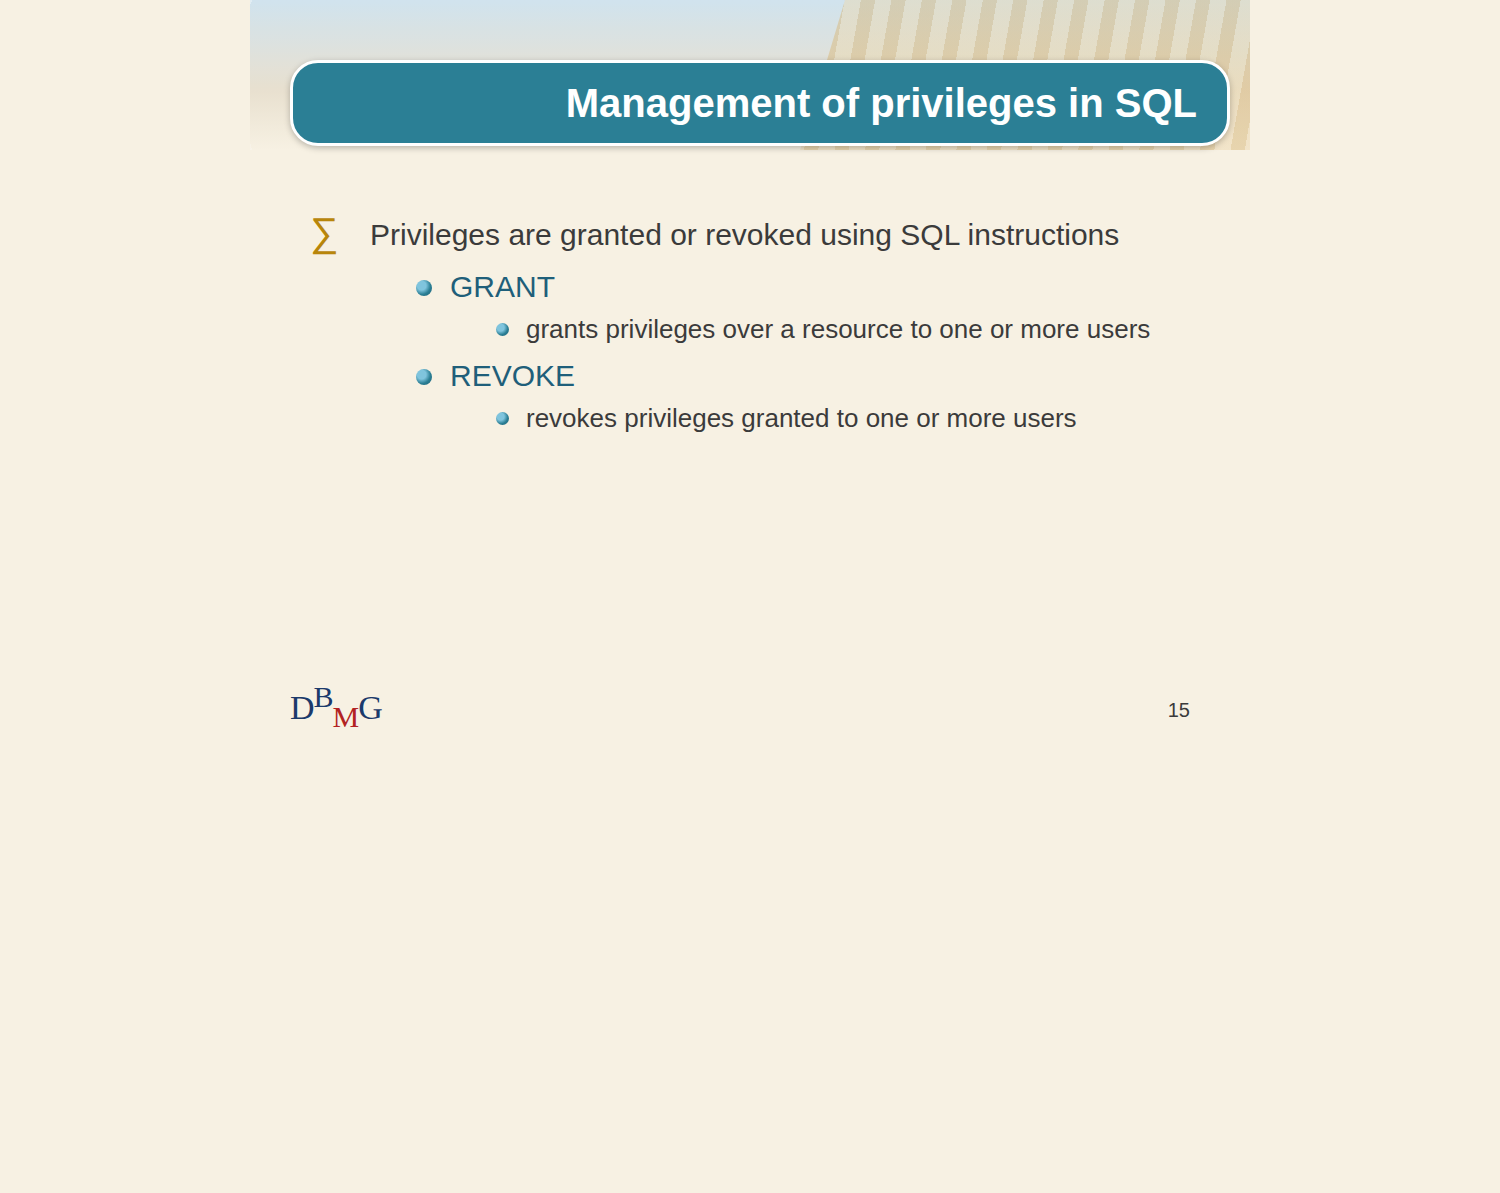Management of privileges in SQL
Privileges are granted or revoked using SQL instructions
GRANT
grants privileges over a resource to one or more users
REVOKE
revokes privileges granted to one or more users
DBMG
15